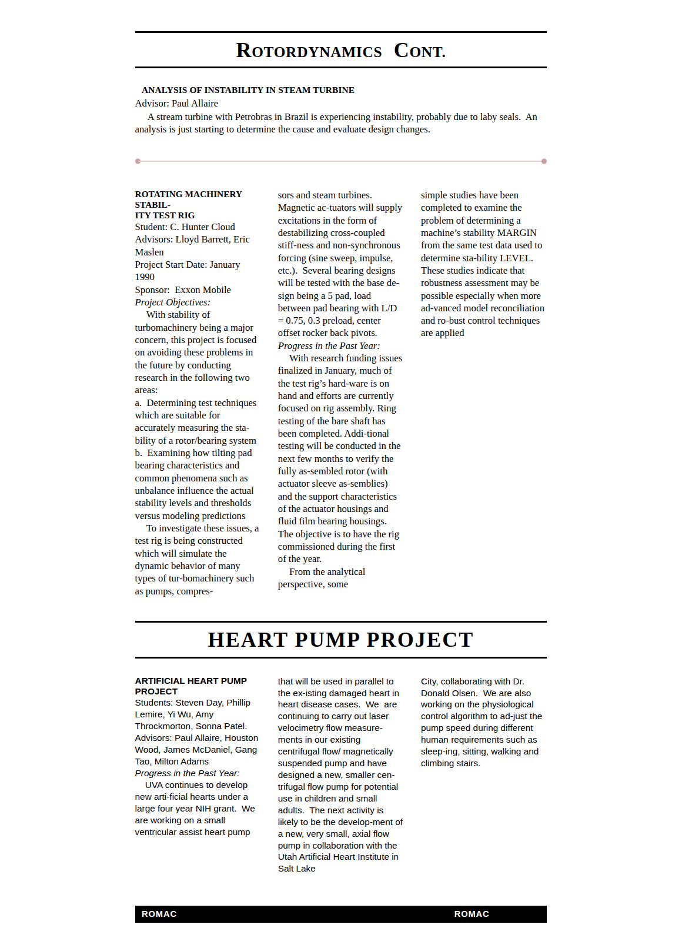ROTORDYNAMICS CONT.
Analysis of Instability in Steam Turbine
Advisor: Paul Allaire
A stream turbine with Petrobras in Brazil is experiencing instability, probably due to laby seals. An analysis is just starting to determine the cause and evaluate design changes.
Rotating Machinery Stabil-
ity Test Rig
Student: C. Hunter Cloud
Advisors: Lloyd Barrett, Eric Maslen
Project Start Date: January 1990
Sponsor: Exxon Mobile
Project Objectives:
With stability of turbomachinery being a major concern, this project is focused on avoiding these problems in the future by conducting research in the following two areas:
a. Determining test techniques which are suitable for accurately measuring the sta-bility of a rotor/bearing system
b. Examining how tilting pad bearing characteristics and common phenomena such as unbalance influence the actual stability levels and thresholds versus modeling predictions
To investigate these issues, a test rig is being constructed which will simulate the dynamic behavior of many types of tur-bomachinery such as pumps, compres-
sors and steam turbines. Magnetic ac-tuators will supply excitations in the form of destabilizing cross-coupled stiff-ness and non-synchronous forcing (sine sweep, impulse, etc.). Several bearing designs will be tested with the base de-sign being a 5 pad, load between pad bearing with L/D = 0.75, 0.3 preload, center offset rocker back pivots.
Progress in the Past Year:
With research funding issues finalized in January, much of the test rig’s hard-ware is on hand and efforts are currently focused on rig assembly. Ring testing of the bare shaft has been completed. Addi-tional testing will be conducted in the next few months to verify the fully as-sembled rotor (with actuator sleeve as-semblies) and the support characteristics of the actuator housings and fluid film bearing housings. The objective is to have the rig commissioned during the first of the year.
From the analytical perspective, some
simple studies have been completed to examine the problem of determining a machine’s stability MARGIN from the same test data used to determine sta-bility LEVEL. These studies indicate that robustness assessment may be possible especially when more ad-vanced model reconciliation and ro-bust control techniques are applied
HEART PUMP PROJECT
Artificial Heart Pump
Project
Students: Steven Day, Phillip Lemire, Yi Wu, Amy Throckmorton, Sonna Patel.
Advisors: Paul Allaire, Houston Wood, James McDaniel, Gang Tao, Milton Adams
Progress in the Past Year:
UVA continues to develop new arti-ficial hearts under a large four year NIH grant. We are working on a small ventricular assist heart pump
that will be used in parallel to the ex-isting damaged heart in heart disease cases. We are continuing to carry out laser velocimetry flow measure-ments in our existing centrifugal flow/ magnetically suspended pump and have designed a new, smaller cen-trifugal flow pump for potential use in children and small adults. The next activity is likely to be the develop-ment of a new, very small, axial flow pump in collaboration with the Utah Artificial Heart Institute in Salt Lake
City, collaborating with Dr. Donald Olsen. We are also working on the physiological control algorithm to ad-just the pump speed during different human requirements such as sleep-ing, sitting, walking and climbing stairs.
ROMAC ROMAC